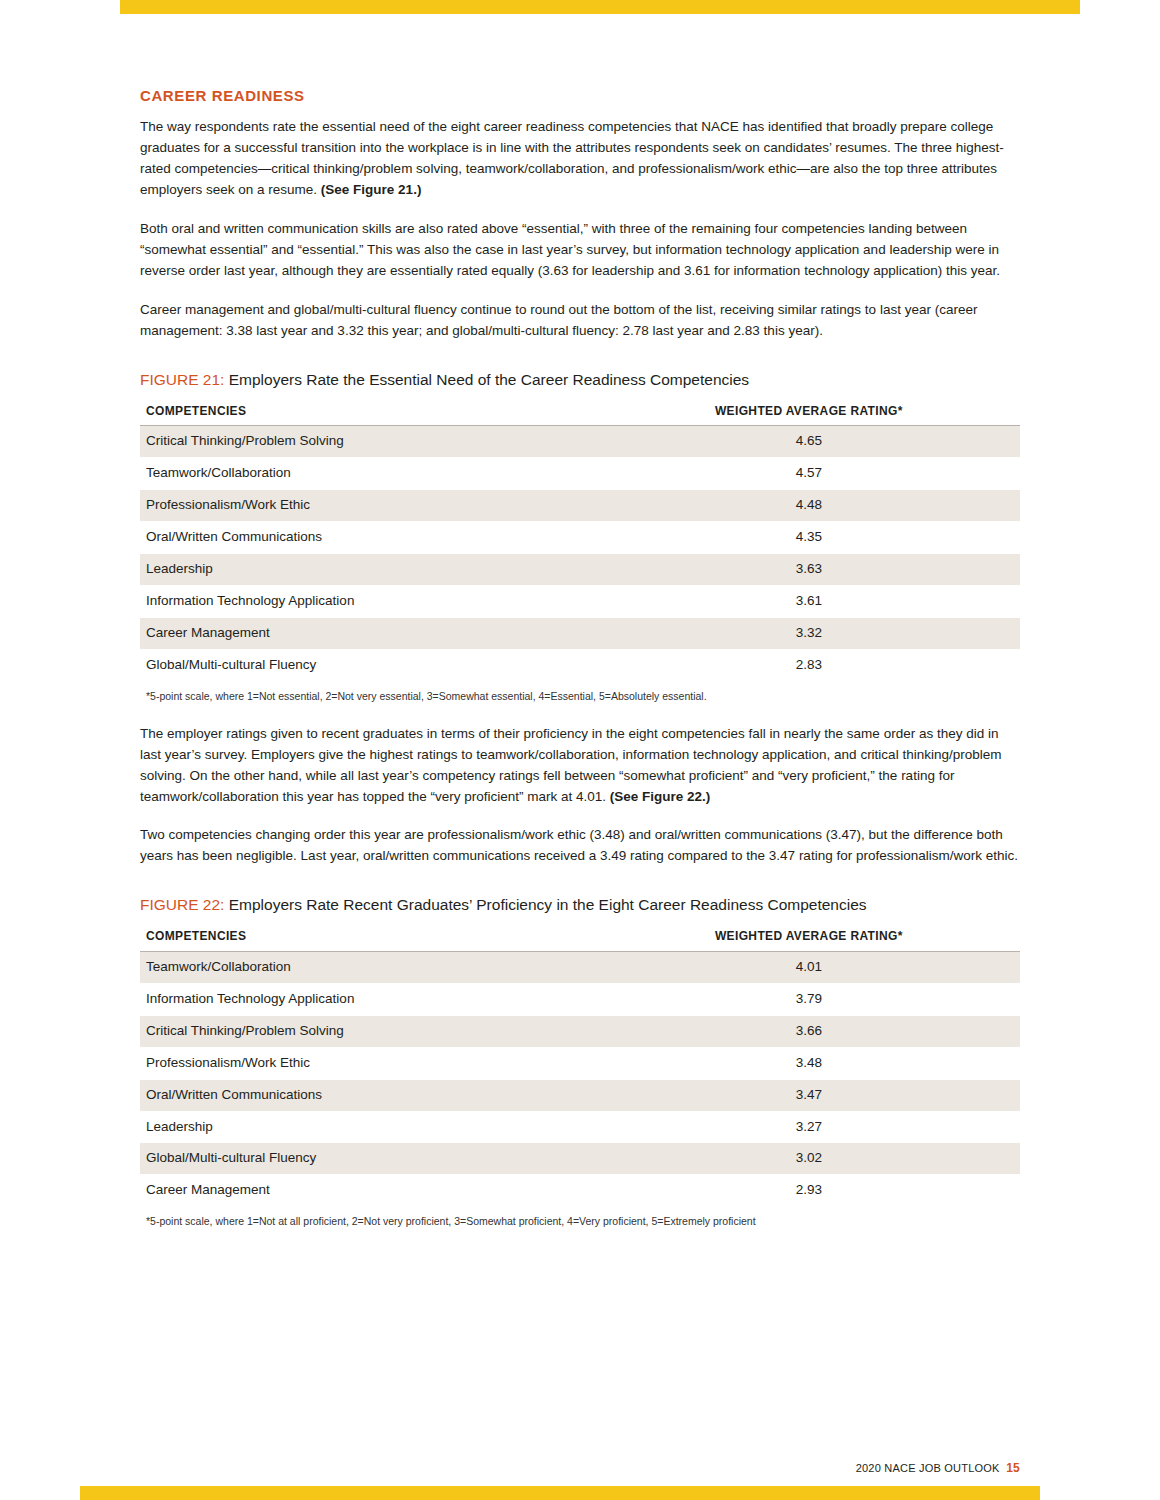Career Readiness
The way respondents rate the essential need of the eight career readiness competencies that NACE has identified that broadly prepare college graduates for a successful transition into the workplace is in line with the attributes respondents seek on candidates’ resumes. The three highest-rated competencies—critical thinking/problem solving, teamwork/collaboration, and professionalism/work ethic—are also the top three attributes employers seek on a resume. (See Figure 21.)
Both oral and written communication skills are also rated above “essential,” with three of the remaining four competencies landing between “somewhat essential” and “essential.” This was also the case in last year’s survey, but information technology application and leadership were in reverse order last year, although they are essentially rated equally (3.63 for leadership and 3.61 for information technology application) this year.
Career management and global/multi-cultural fluency continue to round out the bottom of the list, receiving similar ratings to last year (career management: 3.38 last year and 3.32 this year; and global/multi-cultural fluency: 2.78 last year and 2.83 this year).
FIGURE 21: Employers Rate the Essential Need of the Career Readiness Competencies
| Competencies | Weighted Average Rating* |
| --- | --- |
| Critical Thinking/Problem Solving | 4.65 |
| Teamwork/Collaboration | 4.57 |
| Professionalism/Work Ethic | 4.48 |
| Oral/Written Communications | 4.35 |
| Leadership | 3.63 |
| Information Technology Application | 3.61 |
| Career Management | 3.32 |
| Global/Multi-cultural Fluency | 2.83 |
*5-point scale, where 1=Not essential, 2=Not very essential, 3=Somewhat essential, 4=Essential, 5=Absolutely essential.
The employer ratings given to recent graduates in terms of their proficiency in the eight competencies fall in nearly the same order as they did in last year’s survey. Employers give the highest ratings to teamwork/collaboration, information technology application, and critical thinking/problem solving. On the other hand, while all last year’s competency ratings fell between “somewhat proficient” and “very proficient,” the rating for teamwork/collaboration this year has topped the “very proficient” mark at 4.01. (See Figure 22.)
Two competencies changing order this year are professionalism/work ethic (3.48) and oral/written communications (3.47), but the difference both years has been negligible. Last year, oral/written communications received a 3.49 rating compared to the 3.47 rating for professionalism/work ethic.
FIGURE 22: Employers Rate Recent Graduates’ Proficiency in the Eight Career Readiness Competencies
| Competencies | Weighted Average Rating* |
| --- | --- |
| Teamwork/Collaboration | 4.01 |
| Information Technology Application | 3.79 |
| Critical Thinking/Problem Solving | 3.66 |
| Professionalism/Work Ethic | 3.48 |
| Oral/Written Communications | 3.47 |
| Leadership | 3.27 |
| Global/Multi-cultural Fluency | 3.02 |
| Career Management | 2.93 |
*5-point scale, where 1=Not at all proficient, 2=Not very proficient, 3=Somewhat proficient, 4=Very proficient, 5=Extremely proficient
2020 NACE JOB OUTLOOK 15